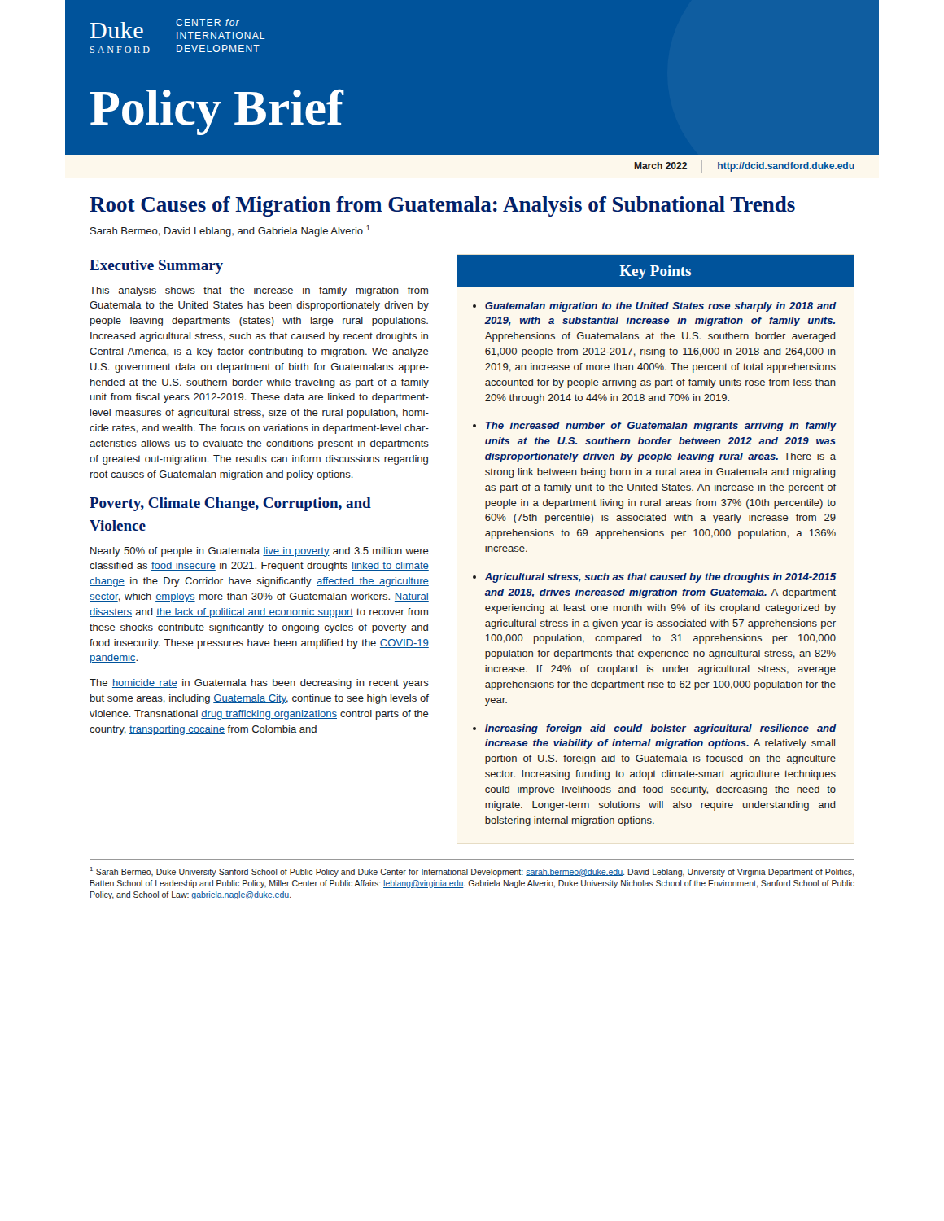Duke SANFORD
CENTER for
INTERNATIONAL
DEVELOPMENT
Policy Brief
March 2022 http://dcid.sandford.duke.edu
Root Causes of Migration from Guatemala: Analysis of Subnational Trends
Sarah Bermeo, David Leblang, and Gabriela Nagle Alverio 1
Executive Summary
This analysis shows that the increase in family migration from Guatemala to the United States has been disproportionately driven by people leaving departments (states) with large rural populations. Increased agricultural stress, such as that caused by recent droughts in Central America, is a key factor contributing to migration. We analyze U.S. government data on department of birth for Guatemalans apprehended at the U.S. southern border while traveling as part of a family unit from fiscal years 2012-2019. These data are linked to department-level measures of agricultural stress, size of the rural population, homicide rates, and wealth. The focus on variations in department-level characteristics allows us to evaluate the conditions present in departments of greatest out-migration. The results can inform discussions regarding root causes of Guatemalan migration and policy options.
Poverty, Climate Change, Corruption, and Violence
Nearly 50% of people in Guatemala live in poverty and 3.5 million were classified as food insecure in 2021. Frequent droughts linked to climate change in the Dry Corridor have significantly affected the agriculture sector, which employs more than 30% of Guatemalan workers. Natural disasters and the lack of political and economic support to recover from these shocks contribute significantly to ongoing cycles of poverty and food insecurity. These pressures have been amplified by the COVID-19 pandemic.
The homicide rate in Guatemala has been decreasing in recent years but some areas, including Guatemala City, continue to see high levels of violence. Transnational drug trafficking organizations control parts of the country, transporting cocaine from Colombia and
Key Points
Guatemalan migration to the United States rose sharply in 2018 and 2019, with a substantial increase in migration of family units. Apprehensions of Guatemalans at the U.S. southern border averaged 61,000 people from 2012-2017, rising to 116,000 in 2018 and 264,000 in 2019, an increase of more than 400%. The percent of total apprehensions accounted for by people arriving as part of family units rose from less than 20% through 2014 to 44% in 2018 and 70% in 2019.
The increased number of Guatemalan migrants arriving in family units at the U.S. southern border between 2012 and 2019 was disproportionately driven by people leaving rural areas. There is a strong link between being born in a rural area in Guatemala and migrating as part of a family unit to the United States. An increase in the percent of people in a department living in rural areas from 37% (10th percentile) to 60% (75th percentile) is associated with a yearly increase from 29 apprehensions to 69 apprehensions per 100,000 population, a 136% increase.
Agricultural stress, such as that caused by the droughts in 2014-2015 and 2018, drives increased migration from Guatemala. A department experiencing at least one month with 9% of its cropland categorized by agricultural stress in a given year is associated with 57 apprehensions per 100,000 population, compared to 31 apprehensions per 100,000 population for departments that experience no agricultural stress, an 82% increase. If 24% of cropland is under agricultural stress, average apprehensions for the department rise to 62 per 100,000 population for the year.
Increasing foreign aid could bolster agricultural resilience and increase the viability of internal migration options. A relatively small portion of U.S. foreign aid to Guatemala is focused on the agriculture sector. Increasing funding to adopt climate-smart agriculture techniques could improve livelihoods and food security, decreasing the need to migrate. Longer-term solutions will also require understanding and bolstering internal migration options.
1 Sarah Bermeo, Duke University Sanford School of Public Policy and Duke Center for International Development: sarah.bermeo@duke.edu. David Leblang, University of Virginia Department of Politics, Batten School of Leadership and Public Policy, Miller Center of Public Affairs: leblang@virginia.edu. Gabriela Nagle Alverio, Duke University Nicholas School of the Environment, Sanford School of Public Policy, and School of Law: gabriela.nagle@duke.edu.